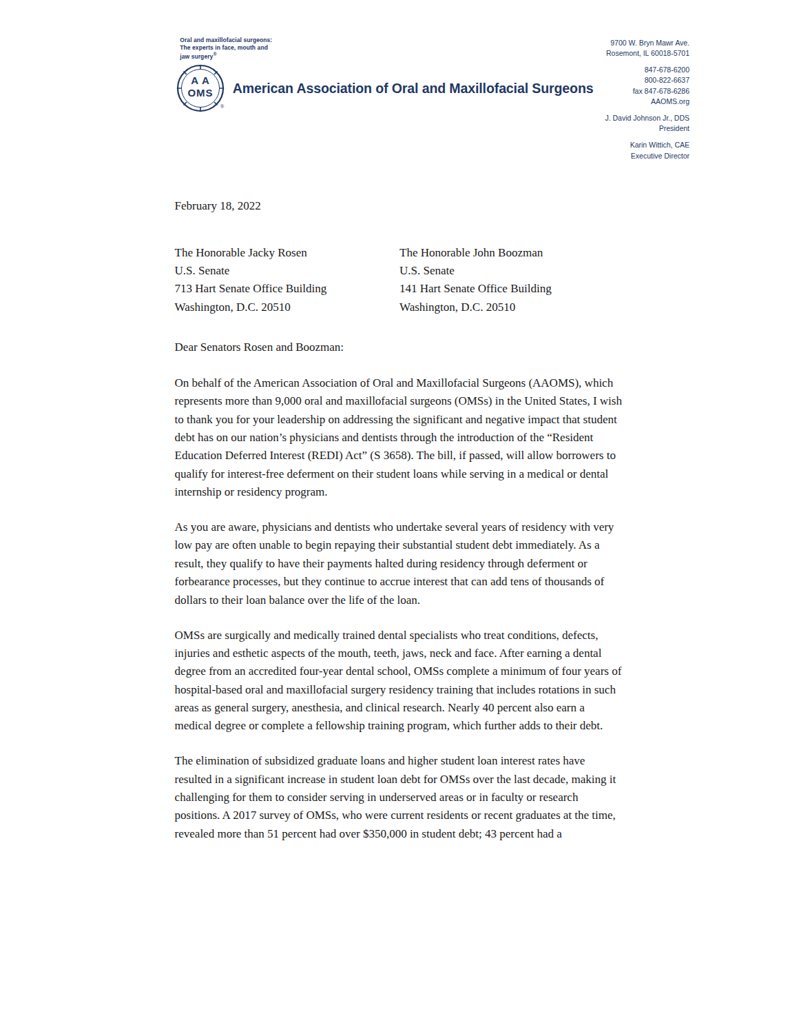Oral and maxillofacial surgeons:
The experts in face, mouth and
jaw surgery®
A A OMS ®
American Association of Oral and Maxillofacial Surgeons
9700 W. Bryn Mawr Ave.
Rosemont, IL 60018-5701
847-678-6200
800-822-6637
fax 847-678-6286
AAOMS.org
J. David Johnson Jr., DDS
President
Karin Wittich, CAE
Executive Director
February 18, 2022
The Honorable Jacky Rosen
U.S. Senate
713 Hart Senate Office Building
Washington, D.C. 20510
The Honorable John Boozman
U.S. Senate
141 Hart Senate Office Building
Washington, D.C. 20510
Dear Senators Rosen and Boozman:
On behalf of the American Association of Oral and Maxillofacial Surgeons (AAOMS), which represents more than 9,000 oral and maxillofacial surgeons (OMSs) in the United States, I wish to thank you for your leadership on addressing the significant and negative impact that student debt has on our nation’s physicians and dentists through the introduction of the “Resident Education Deferred Interest (REDI) Act” (S 3658). The bill, if passed, will allow borrowers to qualify for interest-free deferment on their student loans while serving in a medical or dental internship or residency program.
As you are aware, physicians and dentists who undertake several years of residency with very low pay are often unable to begin repaying their substantial student debt immediately. As a result, they qualify to have their payments halted during residency through deferment or forbearance processes, but they continue to accrue interest that can add tens of thousands of dollars to their loan balance over the life of the loan.
OMSs are surgically and medically trained dental specialists who treat conditions, defects, injuries and esthetic aspects of the mouth, teeth, jaws, neck and face. After earning a dental degree from an accredited four-year dental school, OMSs complete a minimum of four years of hospital-based oral and maxillofacial surgery residency training that includes rotations in such areas as general surgery, anesthesia, and clinical research. Nearly 40 percent also earn a medical degree or complete a fellowship training program, which further adds to their debt.
The elimination of subsidized graduate loans and higher student loan interest rates have resulted in a significant increase in student loan debt for OMSs over the last decade, making it challenging for them to consider serving in underserved areas or in faculty or research positions. A 2017 survey of OMSs, who were current residents or recent graduates at the time, revealed more than 51 percent had over $350,000 in student debt; 43 percent had a